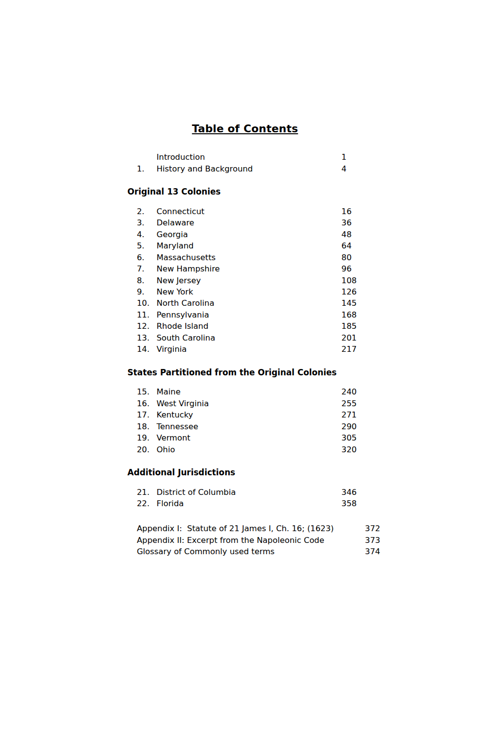Table of Contents
| | Introduction | 1 |
| 1. | History and Background | 4 |
Original 13 Colonies
| 2. | Connecticut | 16 |
| 3. | Delaware | 36 |
| 4. | Georgia | 48 |
| 5. | Maryland | 64 |
| 6. | Massachusetts | 80 |
| 7. | New Hampshire | 96 |
| 8. | New Jersey | 108 |
| 9. | New York | 126 |
| 10. | North Carolina | 145 |
| 11. | Pennsylvania | 168 |
| 12. | Rhode Island | 185 |
| 13. | South Carolina | 201 |
| 14. | Virginia | 217 |
States Partitioned from the Original Colonies
| 15. | Maine | 240 |
| 16. | West Virginia | 255 |
| 17. | Kentucky | 271 |
| 18. | Tennessee | 290 |
| 19. | Vermont | 305 |
| 20. | Ohio | 320 |
Additional Jurisdictions
| 21. | District of Columbia | 346 |
| 22. | Florida | 358 |
| Appendix I: Statute of 21 James I, Ch. 16; (1623) | 372 |
| Appendix II: Excerpt from the Napoleonic Code | 373 |
| Glossary of Commonly used terms | 374 |